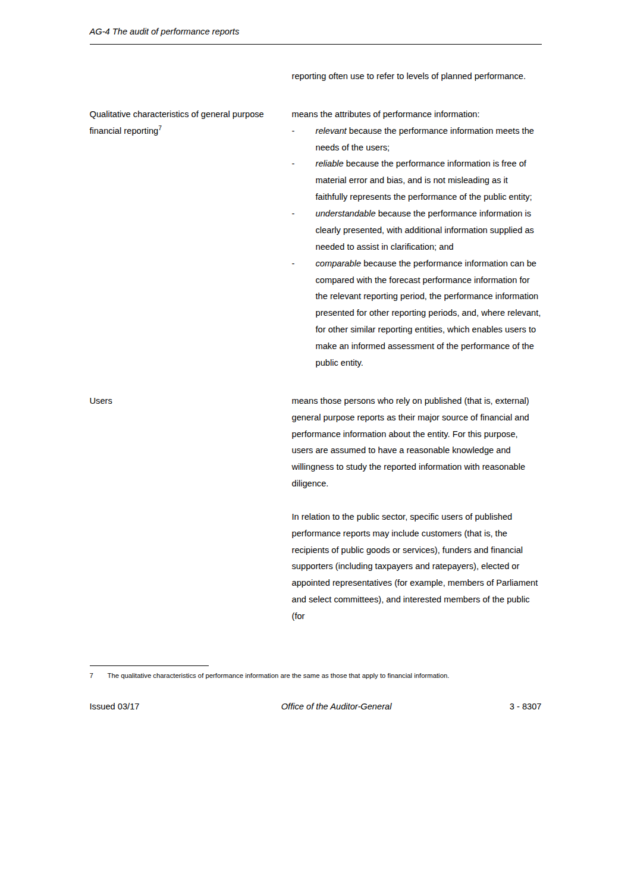AG-4 The audit of performance reports
reporting often use to refer to levels of planned performance.
Qualitative characteristics of general purpose financial reporting7
means the attributes of performance information:
- relevant because the performance information meets the needs of the users;
- reliable because the performance information is free of material error and bias, and is not misleading as it faithfully represents the performance of the public entity;
- understandable because the performance information is clearly presented, with additional information supplied as needed to assist in clarification; and
- comparable because the performance information can be compared with the forecast performance information for the relevant reporting period, the performance information presented for other reporting periods, and, where relevant, for other similar reporting entities, which enables users to make an informed assessment of the performance of the public entity.
Users
means those persons who rely on published (that is, external) general purpose reports as their major source of financial and performance information about the entity. For this purpose, users are assumed to have a reasonable knowledge and willingness to study the reported information with reasonable diligence.
In relation to the public sector, specific users of published performance reports may include customers (that is, the recipients of public goods or services), funders and financial supporters (including taxpayers and ratepayers), elected or appointed representatives (for example, members of Parliament and select committees), and interested members of the public (for
7 The qualitative characteristics of performance information are the same as those that apply to financial information.
Issued 03/17 Office of the Auditor-General 3 - 8307